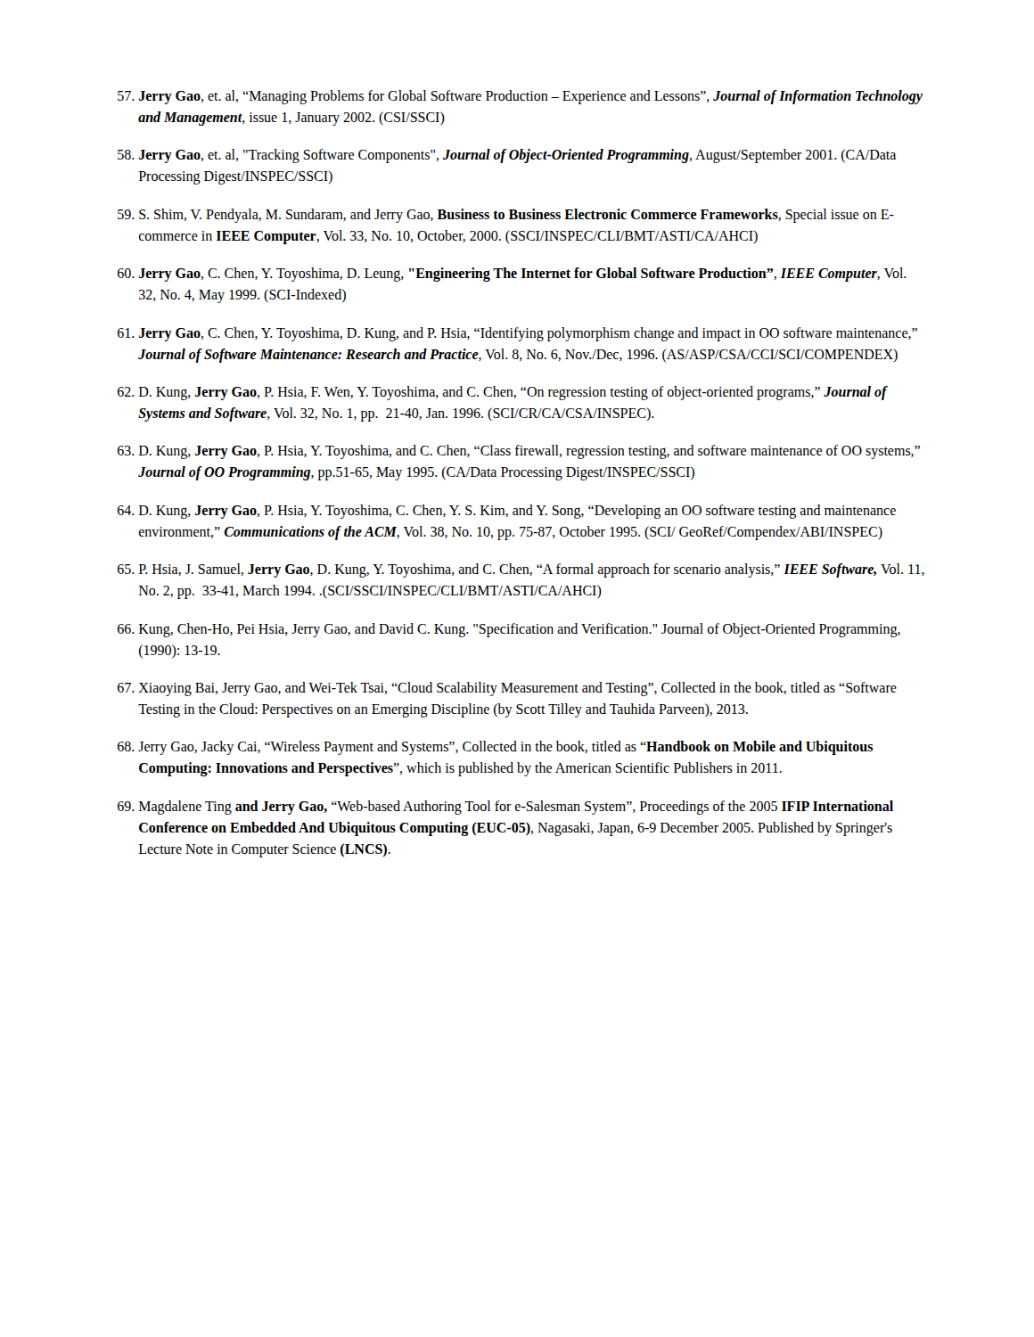Jerry Gao, et. al, “Managing Problems for Global Software Production – Experience and Lessons”, Journal of Information Technology and Management, issue 1, January 2002. (CSI/SSCI)
Jerry Gao, et. al, "Tracking Software Components", Journal of Object-Oriented Programming, August/September 2001. (CA/Data Processing Digest/INSPEC/SSCI)
S. Shim, V. Pendyala, M. Sundaram, and Jerry Gao, Business to Business Electronic Commerce Frameworks, Special issue on E-commerce in IEEE Computer, Vol. 33, No. 10, October, 2000. (SSCI/INSPEC/CLI/BMT/ASTI/CA/AHCI)
Jerry Gao, C. Chen, Y. Toyoshima, D. Leung, "Engineering The Internet for Global Software Production”, IEEE Computer, Vol. 32, No. 4, May 1999. (SCI-Indexed)
Jerry Gao, C. Chen, Y. Toyoshima, D. Kung, and P. Hsia, “Identifying polymorphism change and impact in OO software maintenance,” Journal of Software Maintenance: Research and Practice, Vol. 8, No. 6, Nov./Dec, 1996. (AS/ASP/CSA/CCI/SCI/COMPENDEX)
D. Kung, Jerry Gao, P. Hsia, F. Wen, Y. Toyoshima, and C. Chen, “On regression testing of object-oriented programs,” Journal of Systems and Software, Vol. 32, No. 1, pp. 21-40, Jan. 1996. (SCI/CR/CA/CSA/INSPEC).
D. Kung, Jerry Gao, P. Hsia, Y. Toyoshima, and C. Chen, “Class firewall, regression testing, and software maintenance of OO systems,” Journal of OO Programming, pp.51-65, May 1995. (CA/Data Processing Digest/INSPEC/SSCI)
D. Kung, Jerry Gao, P. Hsia, Y. Toyoshima, C. Chen, Y. S. Kim, and Y. Song, “Developing an OO software testing and maintenance environment,” Communications of the ACM, Vol. 38, No. 10, pp. 75-87, October 1995. (SCI/ GeoRef/Compendex/ABI/INSPEC)
P. Hsia, J. Samuel, Jerry Gao, D. Kung, Y. Toyoshima, and C. Chen, “A formal approach for scenario analysis,” IEEE Software, Vol. 11, No. 2, pp. 33-41, March 1994. .(SCI/SSCI/INSPEC/CLI/BMT/ASTI/CA/AHCI)
Kung, Chen-Ho, Pei Hsia, Jerry Gao, and David C. Kung. "Specification and Verification." Journal of Object-Oriented Programming, (1990): 13-19.
Xiaoying Bai, Jerry Gao, and Wei-Tek Tsai, “Cloud Scalability Measurement and Testing”, Collected in the book, titled as “Software Testing in the Cloud: Perspectives on an Emerging Discipline (by Scott Tilley and Tauhida Parveen), 2013.
Jerry Gao, Jacky Cai, “Wireless Payment and Systems”, Collected in the book, titled as “Handbook on Mobile and Ubiquitous Computing: Innovations and Perspectives”, which is published by the American Scientific Publishers in 2011.
Magdalene Ting and Jerry Gao, “Web-based Authoring Tool for e-Salesman System”, Proceedings of the 2005 IFIP International Conference on Embedded And Ubiquitous Computing (EUC-05), Nagasaki, Japan, 6-9 December 2005. Published by Springer's Lecture Note in Computer Science (LNCS).